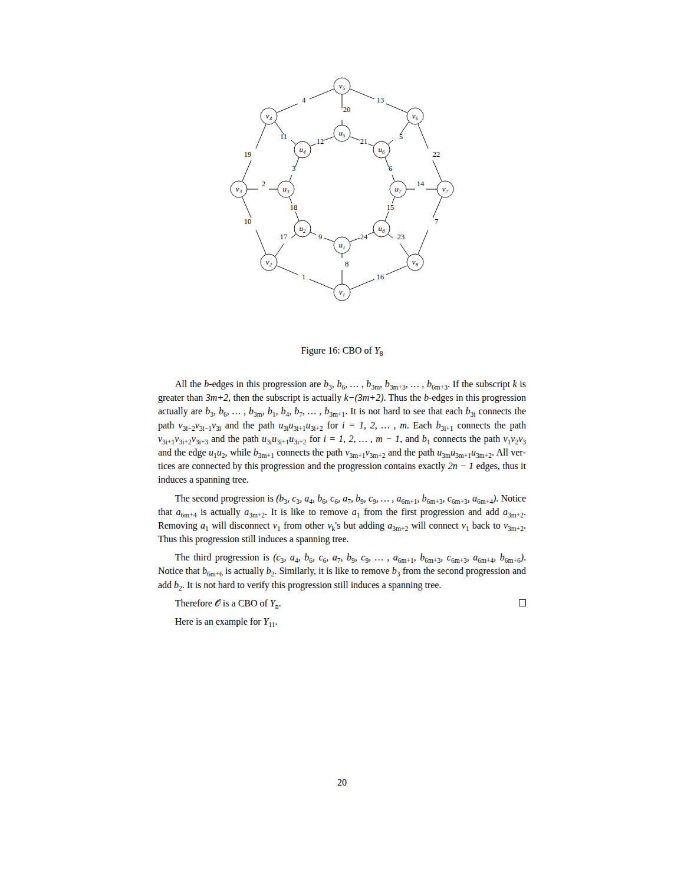v1 v2 v3 v4 v5 v6 v7 v8 u1 u2 u3 u4 u5 u6 u7 u8 1 10 19 4 13 22 7 16 9 18 3 12 21 6 15 24 8 17 2 11 20 5 14 23
Figure 16: CBO of Y8
All the b-edges in this progression are b3, b6, … , b3m, b3m+3, … , b6m+3. If the subscript k is greater than 3m+2, then the subscript is actually k−(3m+2). Thus the b-edges in this progression actually are b3, b6, … , b3m, b1, b4, b7, … , b3m+1. It is not hard to see that each b3i connects the path v3i−2v3i−1v3i and the path u3iu3i+1u3i+2 for i = 1, 2, … , m. Each b3i+1 connects the path v3i+1v3i+2v3i+3 and the path u3iu3i+1u3i+2 for i = 1, 2, … , m − 1, and b1 connects the path v1v2v3 and the edge u1u2, while b3m+1 connects the path v3m+1v3m+2 and the path u3mu3m+1u3m+2. All vertices are connected by this progression and the progression contains exactly 2n − 1 edges, thus it induces a spanning tree.
The second progression is (b3, c3, a4, b6, c6, a7, b9, c9, … , a6m+1, b6m+3, c6m+3, a6m+4). Notice that a6m+4 is actually a3m+2. It is like to remove a1 from the first progression and add a3m+2. Removing a1 will disconnect v1 from other vk's but adding a3m+2 will connect v1 back to v3m+2. Thus this progression still induces a spanning tree.
The third progression is (c3, a4, b6, c6, a7, b9, c9, … , a6m+1, b6m+3, c6m+3, a6m+4, b6m+6). Notice that b6m+6 is actually b2. Similarly, it is like to remove b3 from the second progression and add b2. It is not hard to verify this progression still induces a spanning tree.
Therefore 𝒪 is a CBO of Yn.
Here is an example for Y11.
20